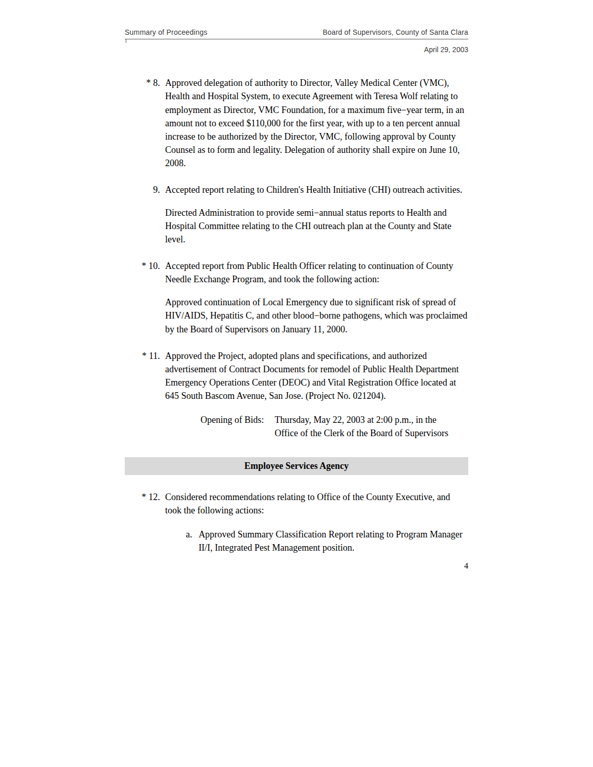Summary of Proceedings
Board of Supervisors, County of Santa Clara
April 29, 2003
* 8.
Approved delegation of authority to Director, Valley Medical Center (VMC), Health and Hospital System, to execute Agreement with Teresa Wolf relating to employment as Director, VMC Foundation, for a maximum five−year term, in an amount not to exceed $110,000 for the first year, with up to a ten percent annual increase to be authorized by the Director, VMC, following approval by County Counsel as to form and legality. Delegation of authority shall expire on June 10, 2008.
9.
Accepted report relating to Children's Health Initiative (CHI) outreach activities.
Directed Administration to provide semi−annual status reports to Health and Hospital Committee relating to the CHI outreach plan at the County and State level.
* 10.
Accepted report from Public Health Officer relating to continuation of County Needle Exchange Program, and took the following action:
Approved continuation of Local Emergency due to significant risk of spread of HIV/AIDS, Hepatitis C, and other blood−borne pathogens, which was proclaimed by the Board of Supervisors on January 11, 2000.
* 11.
Approved the Project, adopted plans and specifications, and authorized advertisement of Contract Documents for remodel of Public Health Department Emergency Operations Center (DEOC) and Vital Registration Office located at 645 South Bascom Avenue, San Jose. (Project No. 021204).
Opening of Bids:
Thursday, May 22, 2003 at 2:00 p.m., in the
Office of the Clerk of the Board of Supervisors
Employee Services Agency
* 12.
Considered recommendations relating to Office of the County Executive, and took the following actions:
a.
Approved Summary Classification Report relating to Program Manager II/I, Integrated Pest Management position.
4